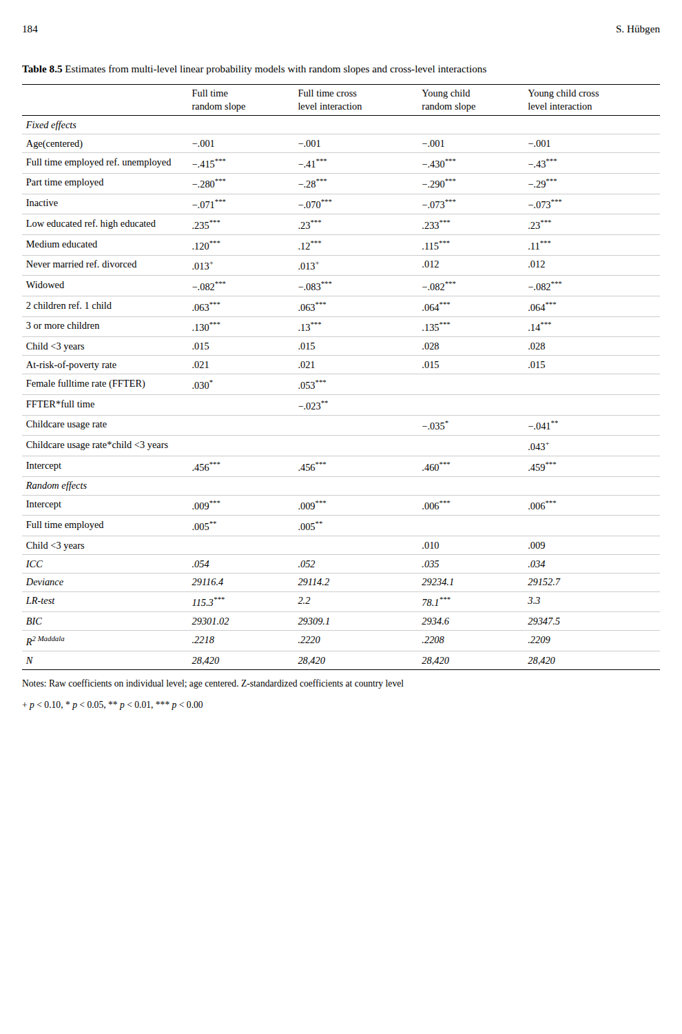184 S. Hübgen
Table 8.5 Estimates from multi-level linear probability models with random slopes and cross-level interactions
| | Full time random slope | Full time cross level interaction | Young child random slope | Young child cross level interaction |
| --- | --- | --- | --- | --- |
| Fixed effects |
| Age(centered) | −.001 | −.001 | −.001 | −.001 |
| Full time employed ref. unemployed | −.415 *** | −.41 *** | −.430 *** | −.43 *** |
| Part time employed | −.280 *** | −.28 *** | −.290 *** | −.29 *** |
| Inactive | −.071 *** | −.070 *** | −.073 *** | −.073 *** |
| Low educated ref. high educated | .235 *** | .23 *** | .233 *** | .23 *** |
| Medium educated | .120 *** | .12 *** | .115 *** | .11 *** |
| Never married ref. divorced | .013 + | .013 + | .012 | .012 |
| Widowed | −.082 *** | −.083 *** | −.082 *** | −.082 *** |
| 2 children ref. 1 child | .063 *** | .063 *** | .064 *** | .064 *** |
| 3 or more children | .130 *** | .13 *** | .135 *** | .14 *** |
| Child <3 years | .015 | .015 | .028 | .028 |
| At-risk-of-poverty rate | .021 | .021 | .015 | .015 |
| Female fulltime rate (FFTER) | .030 * | .053 *** | | |
| FFTER*full time | | −.023 ** | | |
| Childcare usage rate | | | −.035 * | −.041 ** |
| Childcare usage rate*child <3 years | | | | .043 + |
| Intercept | .456 *** | .456 *** | .460 *** | .459 *** |
| Random effects |
| Intercept | .009 *** | .009 *** | .006 *** | .006 *** |
| Full time employed | .005 ** | .005 ** | | |
| Child <3 years | | | .010 | .009 |
| ICC | .054 | .052 | .035 | .034 |
| Deviance | 29116.4 | 29114.2 | 29234.1 | 29152.7 |
| LR-test | 115.3 *** | 2.2 | 78.1 *** | 3.3 |
| BIC | 29301.02 | 29309.1 | 2934.6 | 29347.5 |
| R 2 Maddala | .2218 | .2220 | .2208 | .2209 |
| N | 28,420 | 28,420 | 28,420 | 28,420 |
Notes: Raw coefficients on individual level; age centered. Z-standardized coefficients at country level
+ p < 0.10, * p < 0.05, ** p < 0.01, *** p < 0.00